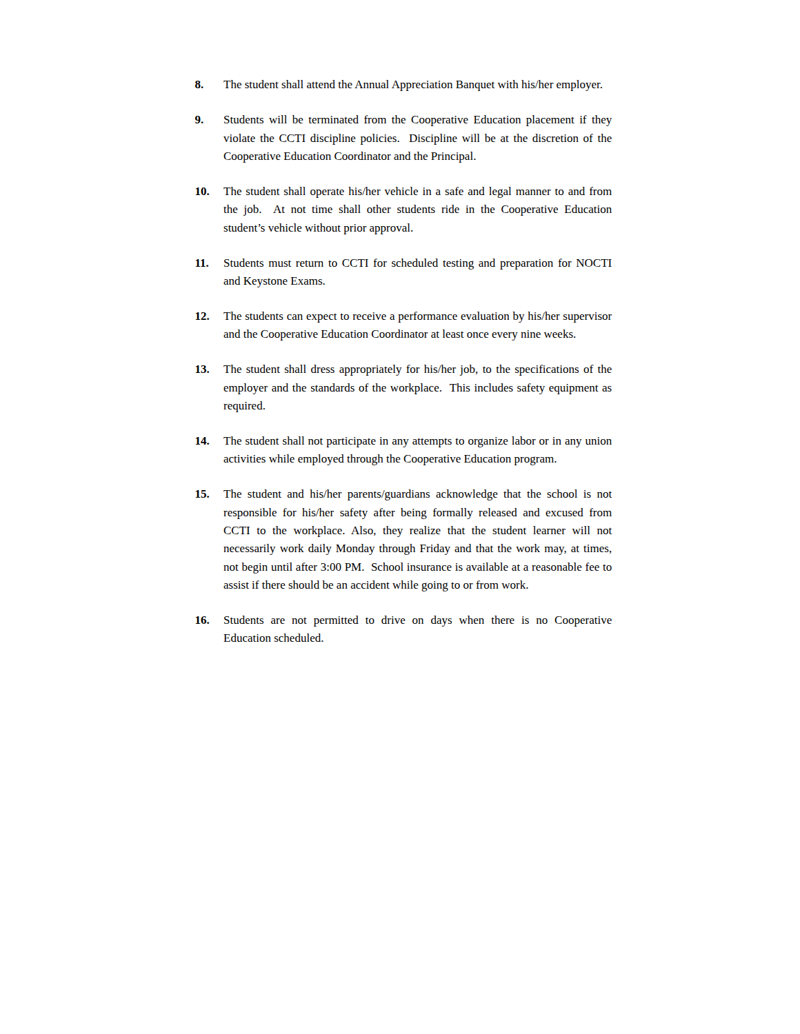8. The student shall attend the Annual Appreciation Banquet with his/her employer.
9. Students will be terminated from the Cooperative Education placement if they violate the CCTI discipline policies. Discipline will be at the discretion of the Cooperative Education Coordinator and the Principal.
10. The student shall operate his/her vehicle in a safe and legal manner to and from the job. At not time shall other students ride in the Cooperative Education student’s vehicle without prior approval.
11. Students must return to CCTI for scheduled testing and preparation for NOCTI and Keystone Exams.
12. The students can expect to receive a performance evaluation by his/her supervisor and the Cooperative Education Coordinator at least once every nine weeks.
13. The student shall dress appropriately for his/her job, to the specifications of the employer and the standards of the workplace. This includes safety equipment as required.
14. The student shall not participate in any attempts to organize labor or in any union activities while employed through the Cooperative Education program.
15. The student and his/her parents/guardians acknowledge that the school is not responsible for his/her safety after being formally released and excused from CCTI to the workplace. Also, they realize that the student learner will not necessarily work daily Monday through Friday and that the work may, at times, not begin until after 3:00 PM. School insurance is available at a reasonable fee to assist if there should be an accident while going to or from work.
16. Students are not permitted to drive on days when there is no Cooperative Education scheduled.